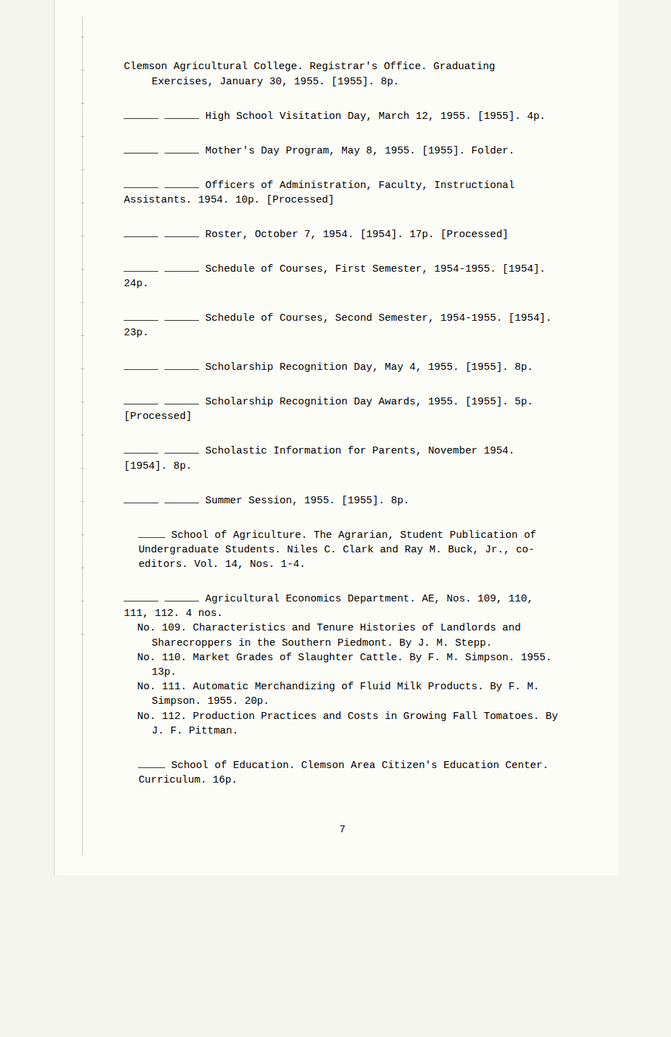Clemson Agricultural College. Registrar's Office. Graduating Exercises, January 30, 1955. [1955]. 8p.
High School Visitation Day, March 12, 1955. [1955]. 4p.
Mother's Day Program, May 8, 1955. [1955]. Folder.
Officers of Administration, Faculty, Instructional Assistants. 1954. 10p. [Processed]
Roster, October 7, 1954. [1954]. 17p. [Processed]
Schedule of Courses, First Semester, 1954-1955. [1954]. 24p.
Schedule of Courses, Second Semester, 1954-1955. [1954]. 23p.
Scholarship Recognition Day, May 4, 1955. [1955]. 8p.
Scholarship Recognition Day Awards, 1955. [1955]. 5p. [Processed]
Scholastic Information for Parents, November 1954. [1954]. 8p.
Summer Session, 1955. [1955]. 8p.
School of Agriculture. The Agrarian, Student Publication of Undergraduate Students. Niles C. Clark and Ray M. Buck, Jr., co-editors. Vol. 14, Nos. 1-4.
Agricultural Economics Department. AE, Nos. 109, 110, 111, 112. 4 nos.
No. 109. Characteristics and Tenure Histories of Landlords and Sharecroppers in the Southern Piedmont. By J. M. Stepp.
No. 110. Market Grades of Slaughter Cattle. By F. M. Simpson. 1955. 13p.
No. 111. Automatic Merchandizing of Fluid Milk Products. By F. M. Simpson. 1955. 20p.
No. 112. Production Practices and Costs in Growing Fall Tomatoes. By J. F. Pittman.
School of Education. Clemson Area Citizen's Education Center. Curriculum. 16p.
7